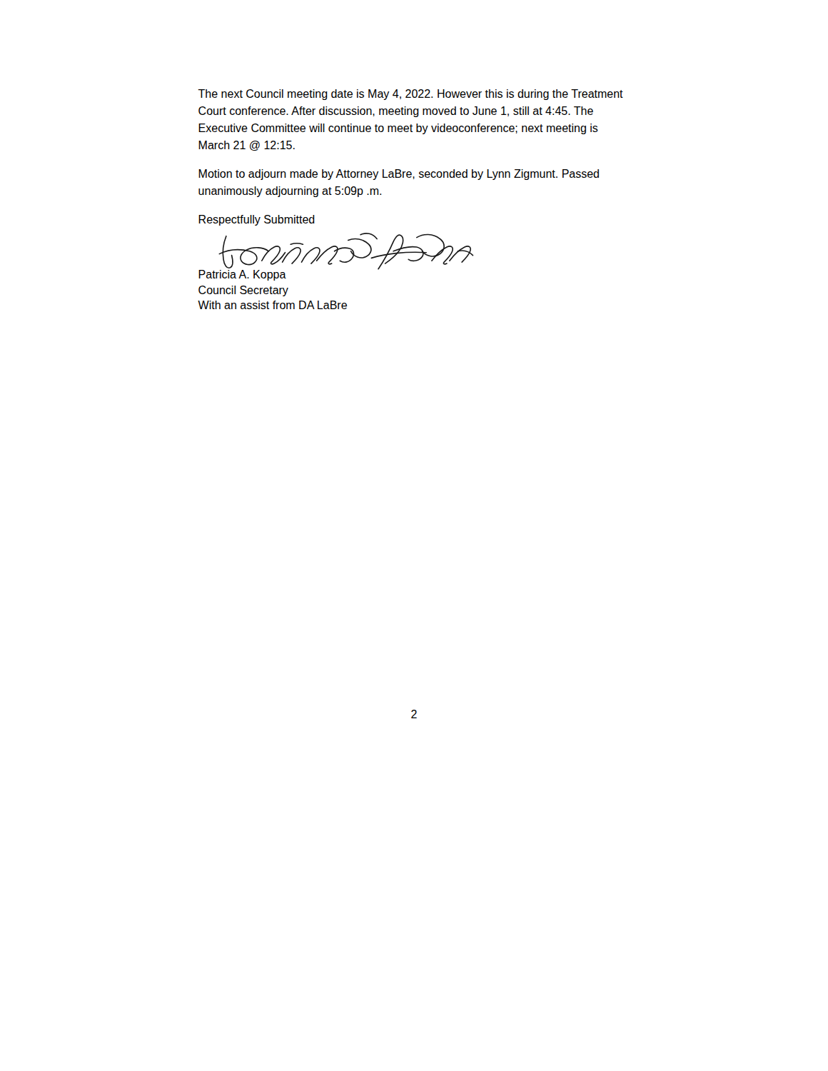The next Council meeting date is May 4, 2022. However this is during the Treatment Court conference. After discussion, meeting moved to June 1, still at 4:45. The Executive Committee will continue to meet by videoconference; next meeting is March 21 @ 12:15.
Motion to adjourn made by Attorney LaBre, seconded by Lynn Zigmunt. Passed unanimously adjourning at 5:09p .m.
Respectfully Submitted
Patricia A. Koppa
Council Secretary
With an assist from DA LaBre
2